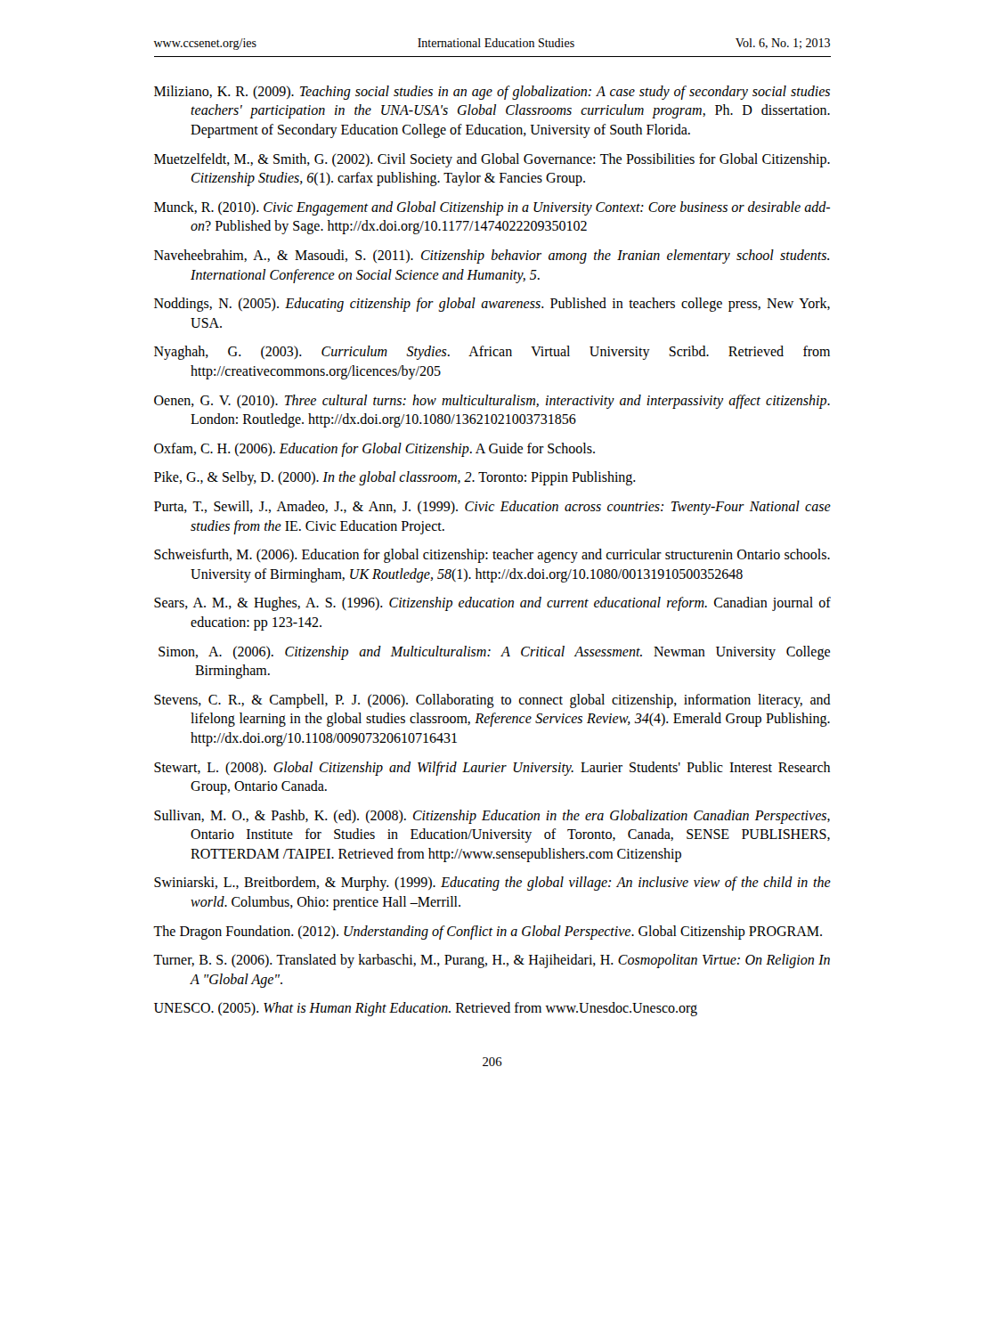www.ccsenet.org/ies International Education Studies Vol. 6, No. 1; 2013
Miliziano, K. R. (2009). Teaching social studies in an age of globalization: A case study of secondary social studies teachers' participation in the UNA-USA's Global Classrooms curriculum program, Ph. D dissertation. Department of Secondary Education College of Education, University of South Florida.
Muetzelfeldt, M., & Smith, G. (2002). Civil Society and Global Governance: The Possibilities for Global Citizenship. Citizenship Studies, 6(1). carfax publishing. Taylor & Fancies Group.
Munck, R. (2010). Civic Engagement and Global Citizenship in a University Context: Core business or desirable add-on? Published by Sage. http://dx.doi.org/10.1177/1474022209350102
Naveheebrahim, A., & Masoudi, S. (2011). Citizenship behavior among the Iranian elementary school students. International Conference on Social Science and Humanity, 5.
Noddings, N. (2005). Educating citizenship for global awareness. Published in teachers college press, New York, USA.
Nyaghah, G. (2003). Curriculum Stydies. African Virtual University Scribd. Retrieved from http://creativecommons.org/licences/by/205
Oenen, G. V. (2010). Three cultural turns: how multiculturalism, interactivity and interpassivity affect citizenship. London: Routledge. http://dx.doi.org/10.1080/13621021003731856
Oxfam, C. H. (2006). Education for Global Citizenship. A Guide for Schools.
Pike, G., & Selby, D. (2000). In the global classroom, 2. Toronto: Pippin Publishing.
Purta, T., Sewill, J., Amadeo, J., & Ann, J. (1999). Civic Education across countries: Twenty-Four National case studies from the IE. Civic Education Project.
Schweisfurth, M. (2006). Education for global citizenship: teacher agency and curricular structurenin Ontario schools. University of Birmingham, UK Routledge, 58(1). http://dx.doi.org/10.1080/00131910500352648
Sears, A. M., & Hughes, A. S. (1996). Citizenship education and current educational reform. Canadian journal of education: pp 123-142.
Simon, A. (2006). Citizenship and Multiculturalism: A Critical Assessment. Newman University College Birmingham.
Stevens, C. R., & Campbell, P. J. (2006). Collaborating to connect global citizenship, information literacy, and lifelong learning in the global studies classroom, Reference Services Review, 34(4). Emerald Group Publishing. http://dx.doi.org/10.1108/00907320610716431
Stewart, L. (2008). Global Citizenship and Wilfrid Laurier University. Laurier Students' Public Interest Research Group, Ontario Canada.
Sullivan, M. O., & Pashb, K. (ed). (2008). Citizenship Education in the era Globalization Canadian Perspectives, Ontario Institute for Studies in Education/University of Toronto, Canada, SENSE PUBLISHERS, ROTTERDAM /TAIPEI. Retrieved from http://www.sensepublishers.com Citizenship
Swiniarski, L., Breitbordem, & Murphy. (1999). Educating the global village: An inclusive view of the child in the world. Columbus, Ohio: prentice Hall –Merrill.
The Dragon Foundation. (2012). Understanding of Conflict in a Global Perspective. Global Citizenship PROGRAM.
Turner, B. S. (2006). Translated by karbaschi, M., Purang, H., & Hajiheidari, H. Cosmopolitan Virtue: On Religion In A "Global Age".
UNESCO. (2005). What is Human Right Education. Retrieved from www.Unesdoc.Unesco.org
206